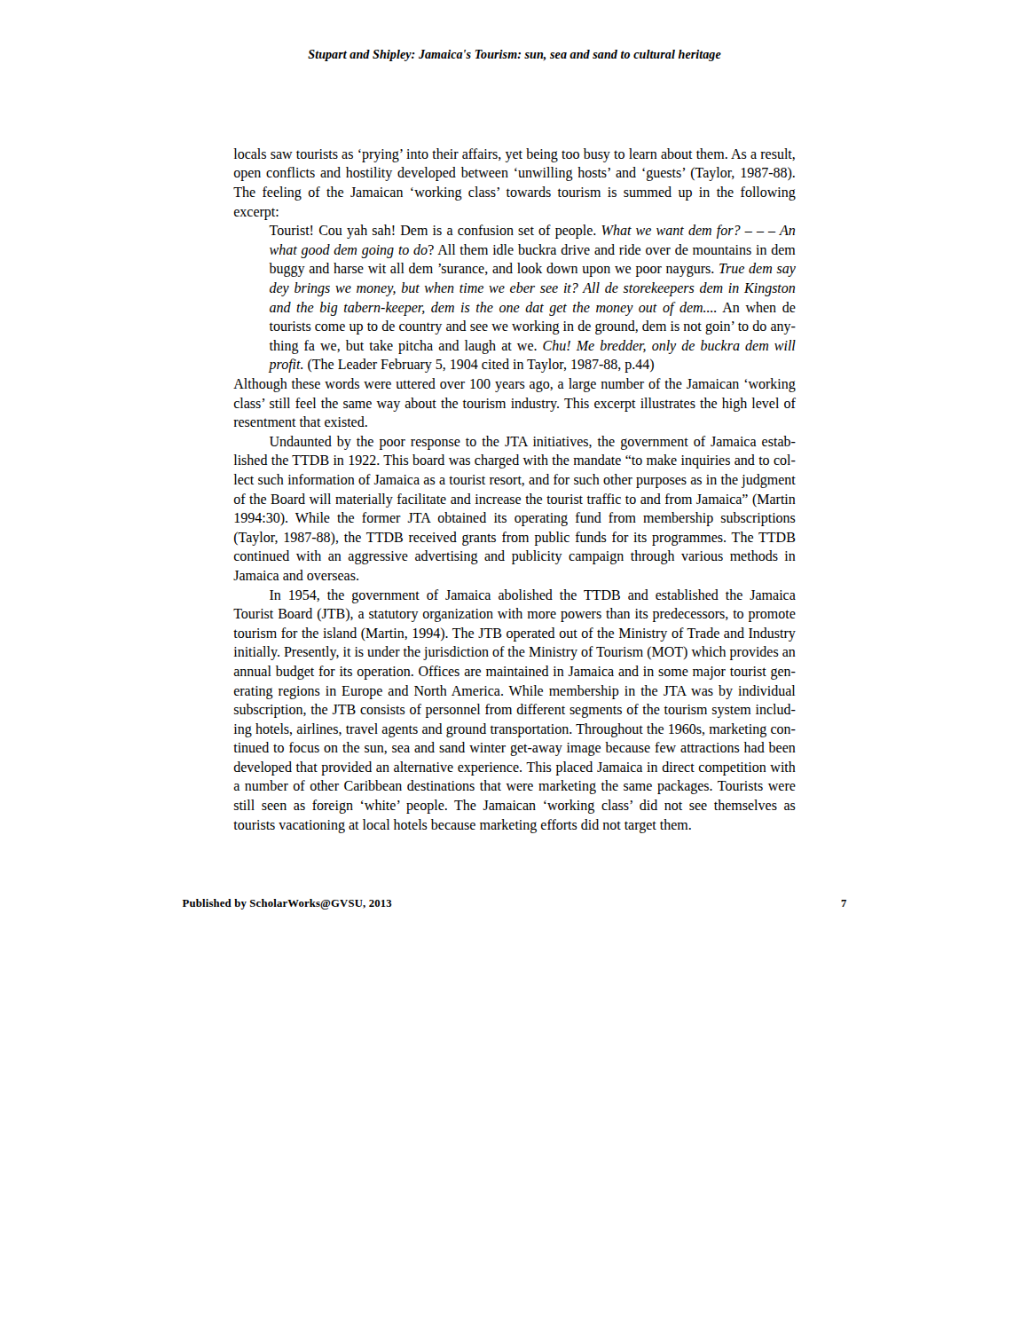Stupart and Shipley: Jamaica's Tourism: sun, sea and sand to cultural heritage
locals saw tourists as ‘prying’ into their affairs, yet being too busy to learn about them. As a result, open conflicts and hostility developed between ‘unwilling hosts’ and ‘guests’ (Taylor, 1987-88). The feeling of the Jamaican ‘working class’ towards tourism is summed up in the following excerpt:
Tourist! Cou yah sah! Dem is a confusion set of people. What we want dem for? – – – An what good dem going to do? All them idle buckra drive and ride over de mountains in dem buggy and harse wit all dem ’surance, and look down upon we poor naygurs. True dem say dey brings we money, but when time we eber see it? All de storekeepers dem in Kingston and the big tabern-keeper, dem is the one dat get the money out of dem.... An when de tourists come up to de country and see we working in de ground, dem is not goin’ to do anything fa we, but take pitcha and laugh at we. Chu! Me bredder, only de buckra dem will profit. (The Leader February 5, 1904 cited in Taylor, 1987-88, p.44)
Although these words were uttered over 100 years ago, a large number of the Jamaican ‘working class’ still feel the same way about the tourism industry. This excerpt illustrates the high level of resentment that existed.
Undaunted by the poor response to the JTA initiatives, the government of Jamaica established the TTDB in 1922. This board was charged with the mandate “to make inquiries and to collect such information of Jamaica as a tourist resort, and for such other purposes as in the judgment of the Board will materially facilitate and increase the tourist traffic to and from Jamaica” (Martin 1994:30). While the former JTA obtained its operating fund from membership subscriptions (Taylor, 1987-88), the TTDB received grants from public funds for its programmes. The TTDB continued with an aggressive advertising and publicity campaign through various methods in Jamaica and overseas.
In 1954, the government of Jamaica abolished the TTDB and established the Jamaica Tourist Board (JTB), a statutory organization with more powers than its predecessors, to promote tourism for the island (Martin, 1994). The JTB operated out of the Ministry of Trade and Industry initially. Presently, it is under the jurisdiction of the Ministry of Tourism (MOT) which provides an annual budget for its operation. Offices are maintained in Jamaica and in some major tourist generating regions in Europe and North America. While membership in the JTA was by individual subscription, the JTB consists of personnel from different segments of the tourism system including hotels, airlines, travel agents and ground transportation. Throughout the 1960s, marketing continued to focus on the sun, sea and sand winter get-away image because few attractions had been developed that provided an alternative experience. This placed Jamaica in direct competition with a number of other Caribbean destinations that were marketing the same packages. Tourists were still seen as foreign ‘white’ people. The Jamaican ‘working class’ did not see themselves as tourists vacationing at local hotels because marketing efforts did not target them.
Published by ScholarWorks@GVSU, 2013 7